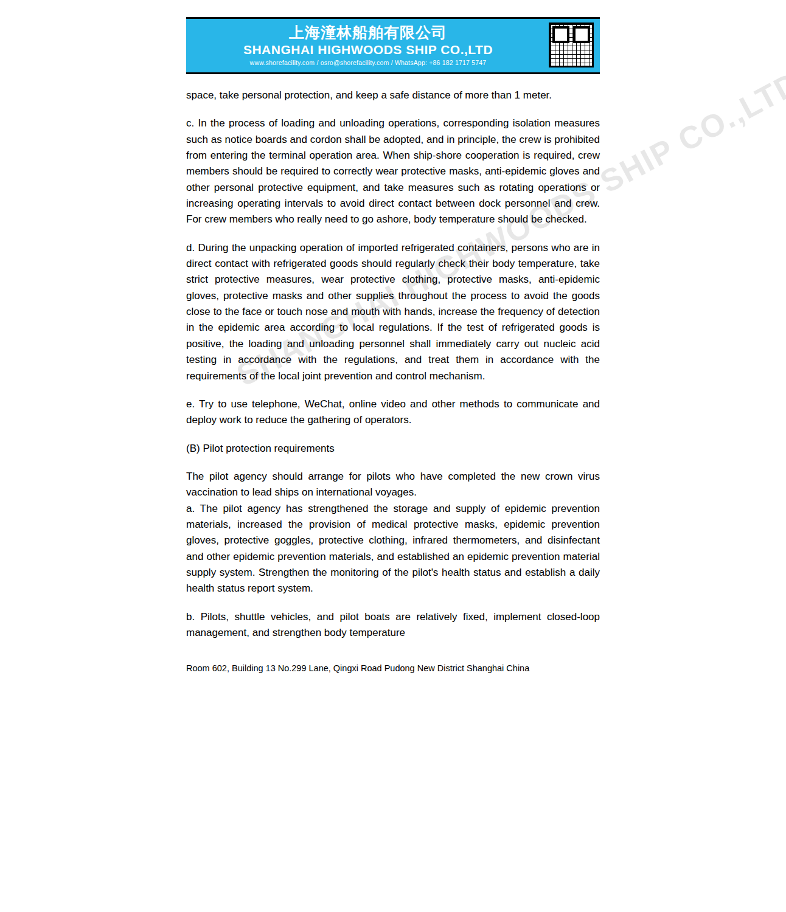上海潼林船舶有限公司
SHANGHAI HIGHWOODS SHIP CO.,LTD
www.shorefacility.com / osro@shorefacility.com / WhatsApp: +86 182 1717 5747
SHANGHAI HIGHWOODS SHIP CO.,LTD
space, take personal protection, and keep a safe distance of more than 1 meter.
c. In the process of loading and unloading operations, corresponding isolation measures such as notice boards and cordon shall be adopted, and in principle, the crew is prohibited from entering the terminal operation area. When ship-shore cooperation is required, crew members should be required to correctly wear protective masks, anti-epidemic gloves and other personal protective equipment, and take measures such as rotating operations or increasing operating intervals to avoid direct contact between dock personnel and crew. For crew members who really need to go ashore, body temperature should be checked.
d. During the unpacking operation of imported refrigerated containers, persons who are in direct contact with refrigerated goods should regularly check their body temperature, take strict protective measures, wear protective clothing, protective masks, anti-epidemic gloves, protective masks and other supplies throughout the process to avoid the goods close to the face or touch nose and mouth with hands, increase the frequency of detection in the epidemic area according to local regulations. If the test of refrigerated goods is positive, the loading and unloading personnel shall immediately carry out nucleic acid testing in accordance with the regulations, and treat them in accordance with the requirements of the local joint prevention and control mechanism.
e. Try to use telephone, WeChat, online video and other methods to communicate and deploy work to reduce the gathering of operators.
(B) Pilot protection requirements
The pilot agency should arrange for pilots who have completed the new crown virus vaccination to lead ships on international voyages.
a. The pilot agency has strengthened the storage and supply of epidemic prevention materials, increased the provision of medical protective masks, epidemic prevention gloves, protective goggles, protective clothing, infrared thermometers, and disinfectant and other epidemic prevention materials, and established an epidemic prevention material supply system. Strengthen the monitoring of the pilot's health status and establish a daily health status report system.
b. Pilots, shuttle vehicles, and pilot boats are relatively fixed, implement closed-loop management, and strengthen body temperature
Room 602, Building 13 No.299 Lane, Qingxi Road Pudong New District Shanghai China